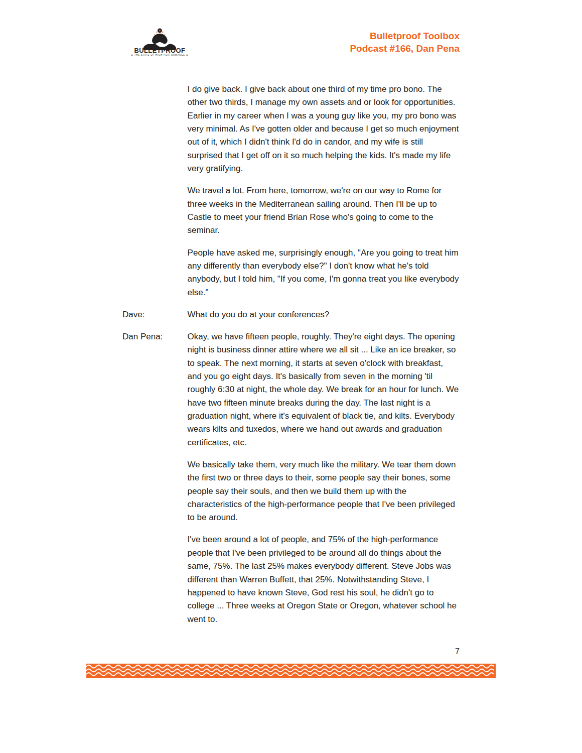BULLETPROOF ≫ THE STATE OF HIGH PERFORMANCE ≫
Bulletproof Toolbox
Podcast #166, Dan Pena
I do give back. I give back about one third of my time pro bono. The other two thirds, I manage my own assets and or look for opportunities. Earlier in my career when I was a young guy like you, my pro bono was very minimal. As I've gotten older and because I get so much enjoyment out of it, which I didn't think I'd do in candor, and my wife is still surprised that I get off on it so much helping the kids. It's made my life very gratifying.
We travel a lot. From here, tomorrow, we're on our way to Rome for three weeks in the Mediterranean sailing around. Then I'll be up to Castle to meet your friend Brian Rose who's going to come to the seminar.
People have asked me, surprisingly enough, "Are you going to treat him any differently than everybody else?" I don't know what he's told anybody, but I told him, "If you come, I'm gonna treat you like everybody else."
Dave:
What do you do at your conferences?
Dan Pena:
Okay, we have fifteen people, roughly. They're eight days. The opening night is business dinner attire where we all sit ... Like an ice breaker, so to speak. The next morning, it starts at seven o'clock with breakfast, and you go eight days. It's basically from seven in the morning 'til roughly 6:30 at night, the whole day. We break for an hour for lunch. We have two fifteen minute breaks during the day. The last night is a graduation night, where it's equivalent of black tie, and kilts. Everybody wears kilts and tuxedos, where we hand out awards and graduation certificates, etc.
We basically take them, very much like the military. We tear them down the first two or three days to their, some people say their bones, some people say their souls, and then we build them up with the characteristics of the high-performance people that I've been privileged to be around.
I've been around a lot of people, and 75% of the high-performance people that I've been privileged to be around all do things about the same, 75%. The last 25% makes everybody different. Steve Jobs was different than Warren Buffett, that 25%. Notwithstanding Steve, I happened to have known Steve, God rest his soul, he didn't go to college ... Three weeks at Oregon State or Oregon, whatever school he went to.
7